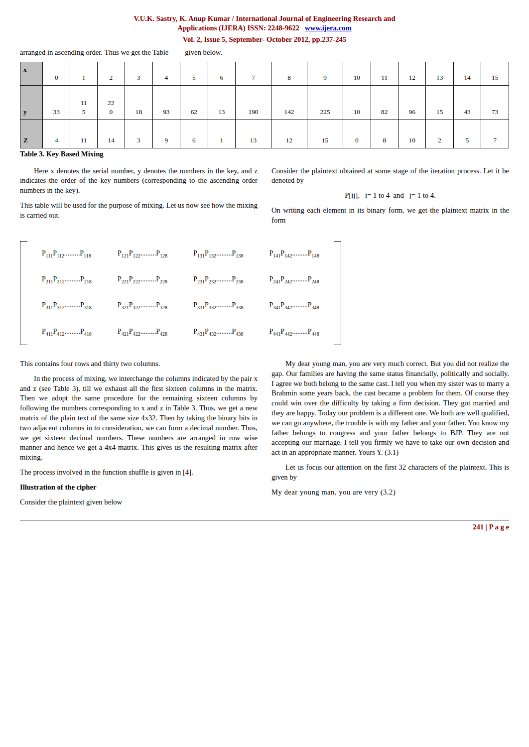V.U.K. Sastry, K. Anup Kumar / International Journal of Engineering Research and
Applications (IJERA) ISSN: 2248-9622 www.ijera.com
Vol. 2, Issue 5, September- October 2012, pp.237-245
arranged in ascending order. Thus we get the Table given below.
| x | 0 | 1 | 2 | 3 | 4 | 5 | 6 | 7 | 8 | 9 | 10 | 11 | 12 | 13 | 14 | 15 |
| y | 33 | 11 5 | 22 0 | 18 | 93 | 62 | 13 | 190 | 142 | 225 | 10 | 82 | 96 | 15 | 43 | 73 |
| Z | 4 | 11 | 14 | 3 | 9 | 6 | 1 | 13 | 12 | 15 | 0 | 8 | 10 | 2 | 5 | 7 |
Table 3. Key Based Mixing
Here x denotes the serial number, y denotes the numbers in the key, and z indicates the order of the key numbers (corresponding to the ascending order numbers in the key).
This table will be used for the purpose of mixing. Let us now see how the mixing is carried out.
Consider the plaintext obtained at some stage of the iteration process. Let it be denoted by
P[ij], i= 1 to 4 and j= 1 to 4.
On writing each element in its binary form, we get the plaintext matrix in the form
| P 111 P 112 .........P 118 | P 121 P 122 .........P 128 | P 131 P 132 .........P 138 | P 141 P 142 .........P 148 |
| P 211 P 212 .........P 218 | P 221 P 222 .........P 228 | P 231 P 232 .........P 238 | P 241 P 242 .........P 248 |
| P 311 P 312 .........P 318 | P 321 P 322 .........P 328 | P 331 P 332 .........P 338 | P 341 P 342 .........P 348 |
| P 411 P 412 .........P 418 | P 421 P 422 .........P 428 | P 431 P 432 .........P 438 | P 441 P 442 .........P 448 |
This contains four rows and thirty two columns.
In the process of mixing, we interchange the columns indicated by the pair x and z (see Table 3), till we exhaust all the first sixteen columns in the matrix. Then we adopt the same procedure for the remaining sixteen columns by following the numbers corresponding to x and z in Table 3. Thus, we get a new matrix of the plain text of the same size 4x32. Then by taking the binary bits in two adjacent columns in to consideration, we can form a decimal number. Thus, we get sixteen decimal numbers. These numbers are arranged in row wise manner and hence we get a 4x4 matrix. This gives us the resulting matrix after mixing.
The process involved in the function shuffle is given in [4].
Illustration of the cipher
Consider the plaintext given below
My dear young man, you are very much correct. But you did not realize the gap. Our families are having the same status financially, politically and socially. I agree we both belong to the same cast. I tell you when my sister was to marry a Brahmin some years back, the cast became a problem for them. Of course they could win over the difficulty by taking a firm decision. They got married and they are happy. Today our problem is a different one. We both are well qualified, we can go anywhere, the trouble is with my father and your father. You know my father belongs to congress and your father belongs to BJP. They are not accepting our marriage. I tell you firmly we have to take our own decision and act in an appropriate manner. Yours Y. (3.1)
Let us focus our attention on the first 32 characters of the plaintext. This is given by
My dear young man, you are very (3.2)
241 | P a g e